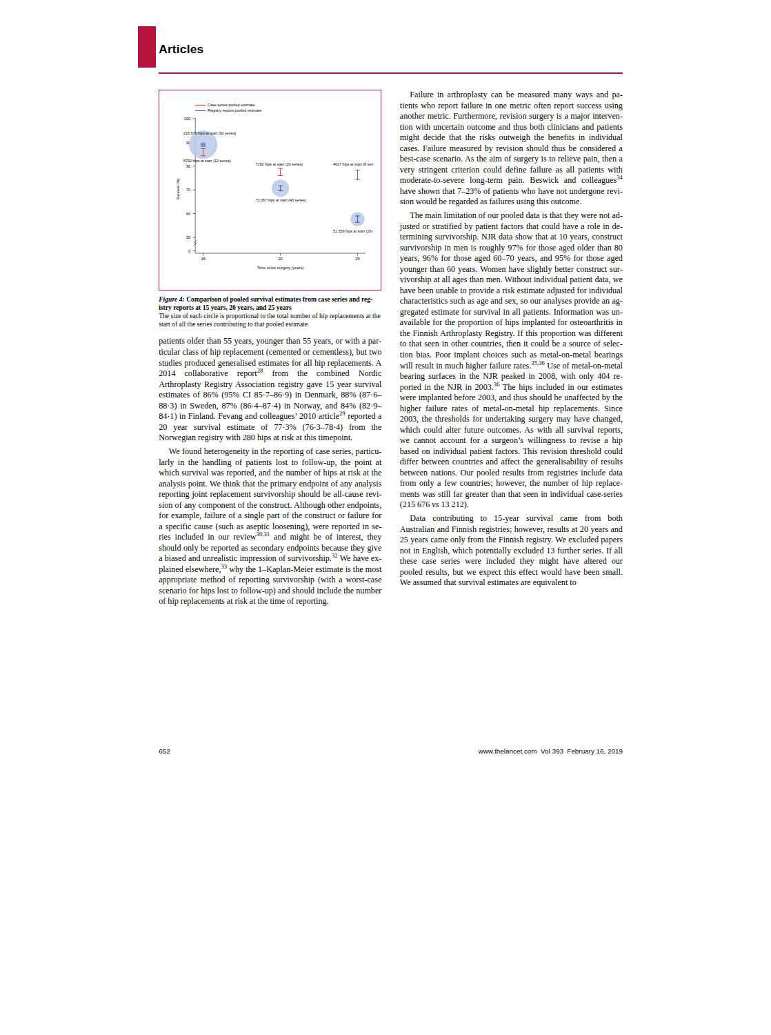Articles
Case series pooled estimate Registry reports pooled estimate 100 90 80 70 60 50 0 Survival (%) 15 20 25 Time since surgery (years) 215 676 hips at start (92 series) 5792 hips at start (12 series) 7192 hips at start (20 series) 73 057 hips at start (43 series) 4617 hips at start (8 series) 51 359 hips at start (29 series)
Figure 4: Comparison of pooled survival estimates from case series and registry reports at 15 years, 20 years, and 25 years
The size of each circle is proportional to the total number of hip replacements at the start of all the series contributing to that pooled estimate.
patients older than 55 years, younger than 55 years, or with a particular class of hip replacement (cemented or cementless), but two studies produced generalised estimates for all hip replacements. A 2014 collaborative report28 from the combined Nordic Arthroplasty Registry Association registry gave 15 year survival estimates of 86% (95% CI 85·7–86·9) in Denmark, 88% (87·6–88·3) in Sweden, 87% (86·4–87·4) in Norway, and 84% (82·9–84·1) in Finland. Fevang and colleagues’ 2010 article29 reported a 20 year survival estimate of 77·3% (76·3–78·4) from the Norwegian registry with 280 hips at risk at this timepoint.
We found heterogeneity in the reporting of case series, particularly in the handling of patients lost to follow-up, the point at which survival was reported, and the number of hips at risk at the analysis point. We think that the primary endpoint of any analysis reporting joint replacement survivorship should be all-cause revision of any component of the construct. Although other endpoints, for example, failure of a single part of the construct or failure for a specific cause (such as aseptic loosening), were reported in series included in our review30,31 and might be of interest, they should only be reported as secondary endpoints because they give a biased and unrealistic impression of survivorship.32 We have explained elsewhere,33 why the 1–Kaplan-Meier estimate is the most appropriate method of reporting survivorship (with a worst-case scenario for hips lost to follow-up) and should include the number of hip replacements at risk at the time of reporting.
Failure in arthroplasty can be measured many ways and patients who report failure in one metric often report success using another metric. Furthermore, revision surgery is a major intervention with uncertain outcome and thus both clinicians and patients might decide that the risks outweigh the benefits in individual cases. Failure measured by revision should thus be considered a best-case scenario. As the aim of surgery is to relieve pain, then a very stringent criterion could define failure as all patients with moderate-to-severe long-term pain. Beswick and colleagues34 have shown that 7–23% of patients who have not undergone revision would be regarded as failures using this outcome.
The main limitation of our pooled data is that they were not adjusted or stratified by patient factors that could have a role in determining survivorship. NJR data show that at 10 years, construct survivorship in men is roughly 97% for those aged older than 80 years, 96% for those aged 60–70 years, and 95% for those aged younger than 60 years. Women have slightly better construct survivorship at all ages than men. Without individual patient data, we have been unable to provide a risk estimate adjusted for individual characteristics such as age and sex, so our analyses provide an aggregated estimate for survival in all patients. Information was unavailable for the proportion of hips implanted for osteoarthritis in the Finnish Arthroplasty Registry. If this proportion was different to that seen in other countries, then it could be a source of selection bias. Poor implant choices such as metal-on-metal bearings will result in much higher failure rates.35,36 Use of metal-on-metal bearing surfaces in the NJR peaked in 2008, with only 404 reported in the NJR in 2003.36 The hips included in our estimates were implanted before 2003, and thus should be unaffected by the higher failure rates of metal-on-metal hip replacements. Since 2003, the thresholds for undertaking surgery may have changed, which could alter future outcomes. As with all survival reports, we cannot account for a surgeon’s willingness to revise a hip based on individual patient factors. This revision threshold could differ between countries and affect the generalisability of results between nations. Our pooled results from registries include data from only a few countries; however, the number of hip replacements was still far greater than that seen in individual case-series (215 676 vs 13 212).
Data contributing to 15-year survival came from both Australian and Finnish registries; however, results at 20 years and 25 years came only from the Finnish registry. We excluded papers not in English, which potentially excluded 13 further series. If all these case series were included they might have altered our pooled results, but we expect this effect would have been small. We assumed that survival estimates are equivalent to
652 www.thelancet.com Vol 393 February 16, 2019